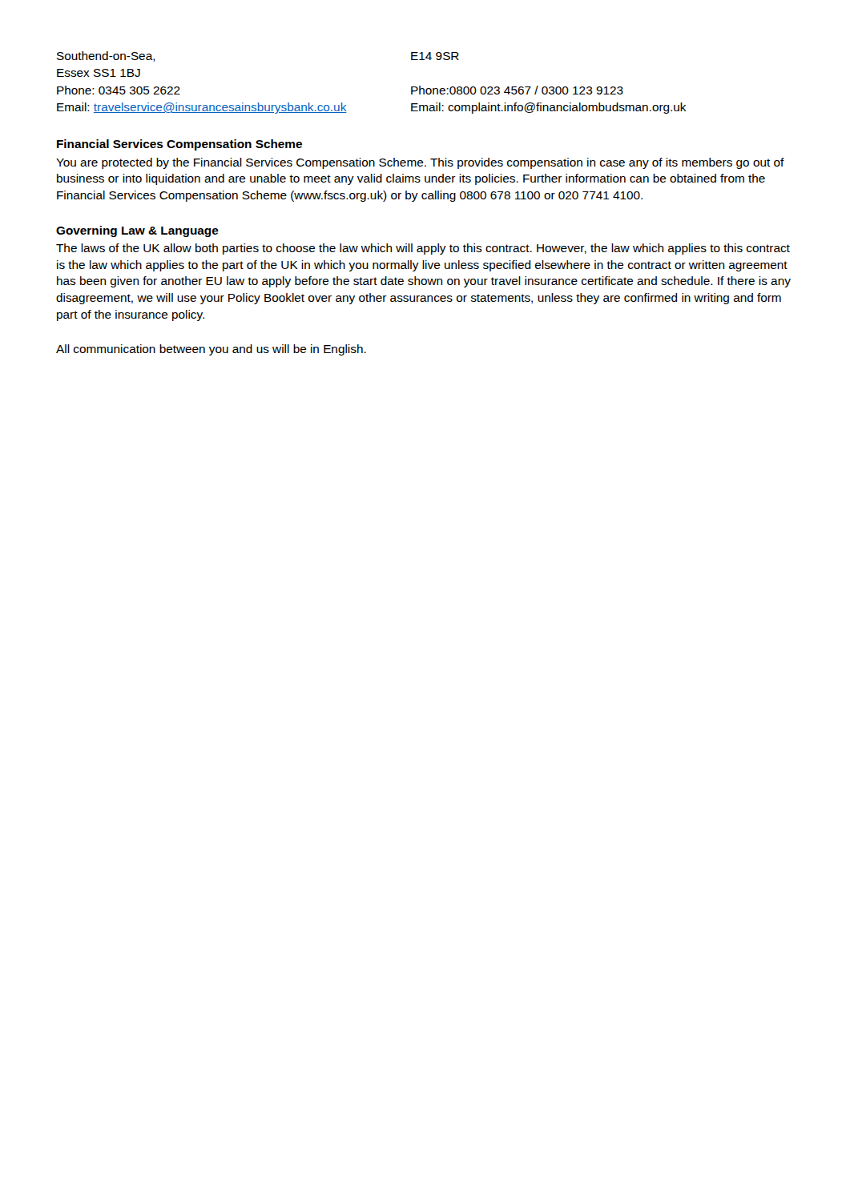| Southend-on-Sea, | E14 9SR |
| Essex SS1 1BJ | |
| Phone: 0345 305 2622 | Phone:0800 023 4567 / 0300 123 9123 |
| Email: travelservice@insurancesainsburysbank.co.uk | Email: complaint.info@financialombudsman.org.uk |
Financial Services Compensation Scheme
You are protected by the Financial Services Compensation Scheme. This provides compensation in case any of its members go out of business or into liquidation and are unable to meet any valid claims under its policies. Further information can be obtained from the Financial Services Compensation Scheme (www.fscs.org.uk) or by calling 0800 678 1100 or 020 7741 4100.
Governing Law & Language
The laws of the UK allow both parties to choose the law which will apply to this contract. However, the law which applies to this contract is the law which applies to the part of the UK in which you normally live unless specified elsewhere in the contract or written agreement has been given for another EU law to apply before the start date shown on your travel insurance certificate and schedule. If there is any disagreement, we will use your Policy Booklet over any other assurances or statements, unless they are confirmed in writing and form part of the insurance policy.
All communication between you and us will be in English.